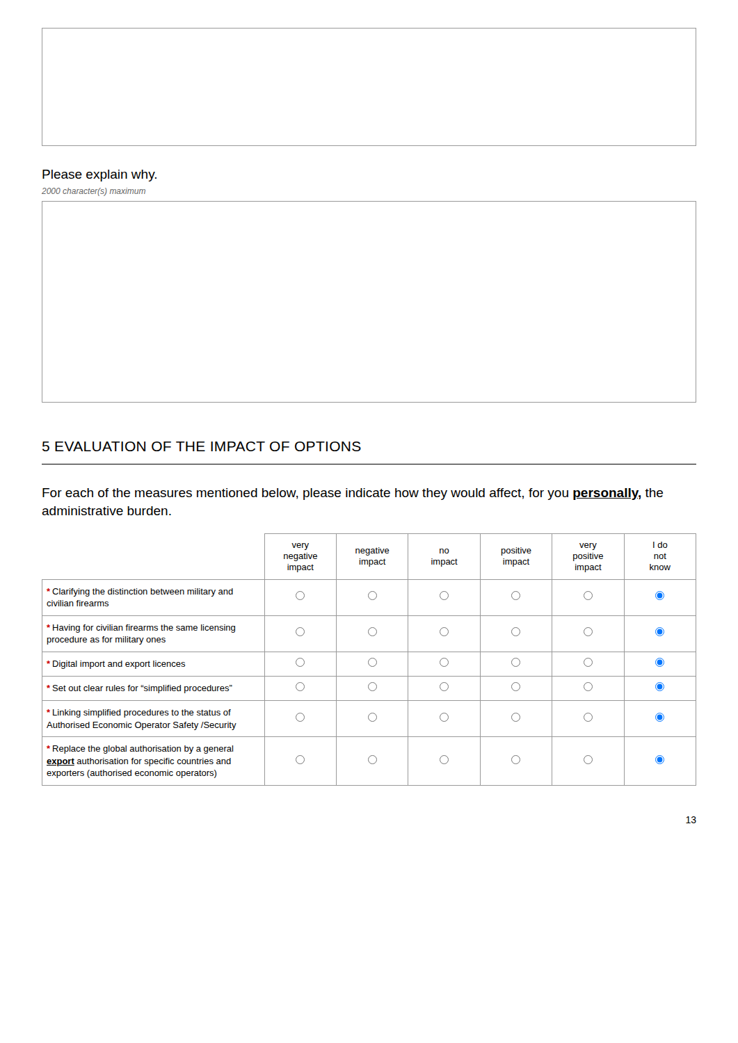Please explain why.
2000 character(s) maximum
5 EVALUATION OF THE IMPACT OF OPTIONS
For each of the measures mentioned below, please indicate how they would affect, for you personally, the administrative burden.
| | very negative impact | negative impact | no impact | positive impact | very positive impact | I do not know |
| --- | --- | --- | --- | --- | --- | --- |
| * Clarifying the distinction between military and civilian firearms | | | | | | |
| * Having for civilian firearms the same licensing procedure as for military ones | | | | | | |
| * Digital import and export licences | | | | | | |
| * Set out clear rules for “simplified procedures” | | | | | | |
| * Linking simplified procedures to the status of Authorised Economic Operator Safety /Security | | | | | | |
| * Replace the global authorisation by a general export authorisation for specific countries and exporters (authorised economic operators) | | | | | | |
13